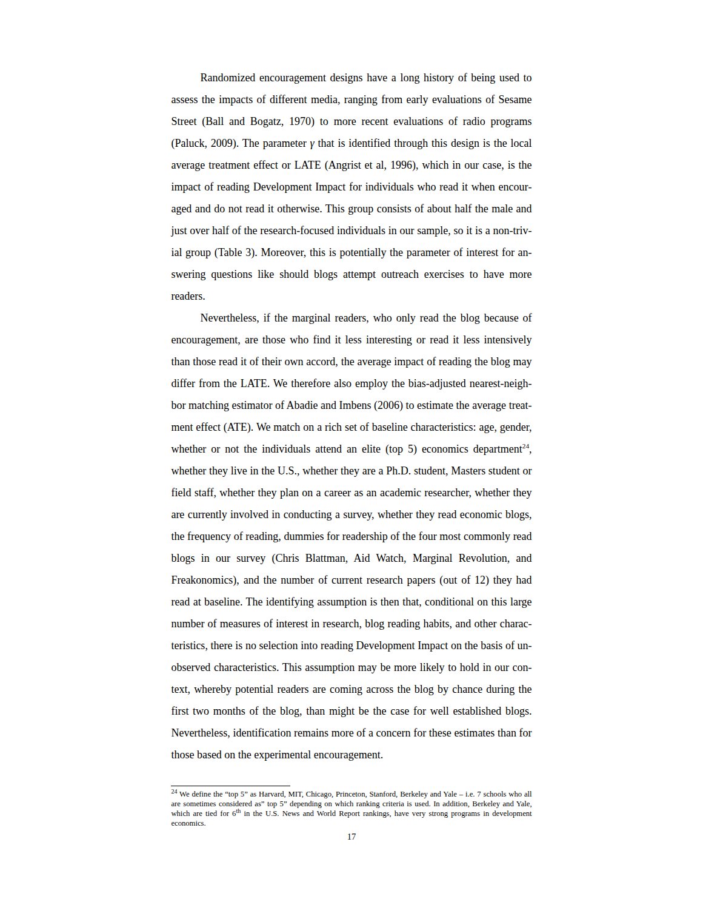Randomized encouragement designs have a long history of being used to assess the impacts of different media, ranging from early evaluations of Sesame Street (Ball and Bogatz, 1970) to more recent evaluations of radio programs (Paluck, 2009). The parameter γ that is identified through this design is the local average treatment effect or LATE (Angrist et al, 1996), which in our case, is the impact of reading Development Impact for individuals who read it when encouraged and do not read it otherwise. This group consists of about half the male and just over half of the research-focused individuals in our sample, so it is a non-trivial group (Table 3). Moreover, this is potentially the parameter of interest for answering questions like should blogs attempt outreach exercises to have more readers.
Nevertheless, if the marginal readers, who only read the blog because of encouragement, are those who find it less interesting or read it less intensively than those read it of their own accord, the average impact of reading the blog may differ from the LATE. We therefore also employ the bias-adjusted nearest-neighbor matching estimator of Abadie and Imbens (2006) to estimate the average treatment effect (ATE). We match on a rich set of baseline characteristics: age, gender, whether or not the individuals attend an elite (top 5) economics department24, whether they live in the U.S., whether they are a Ph.D. student, Masters student or field staff, whether they plan on a career as an academic researcher, whether they are currently involved in conducting a survey, whether they read economic blogs, the frequency of reading, dummies for readership of the four most commonly read blogs in our survey (Chris Blattman, Aid Watch, Marginal Revolution, and Freakonomics), and the number of current research papers (out of 12) they had read at baseline. The identifying assumption is then that, conditional on this large number of measures of interest in research, blog reading habits, and other characteristics, there is no selection into reading Development Impact on the basis of unobserved characteristics. This assumption may be more likely to hold in our context, whereby potential readers are coming across the blog by chance during the first two months of the blog, than might be the case for well established blogs. Nevertheless, identification remains more of a concern for these estimates than for those based on the experimental encouragement.
24 We define the “top 5” as Harvard, MIT, Chicago, Princeton, Stanford, Berkeley and Yale – i.e. 7 schools who all are sometimes considered as” top 5” depending on which ranking criteria is used. In addition, Berkeley and Yale, which are tied for 6th in the U.S. News and World Report rankings, have very strong programs in development economics.
17